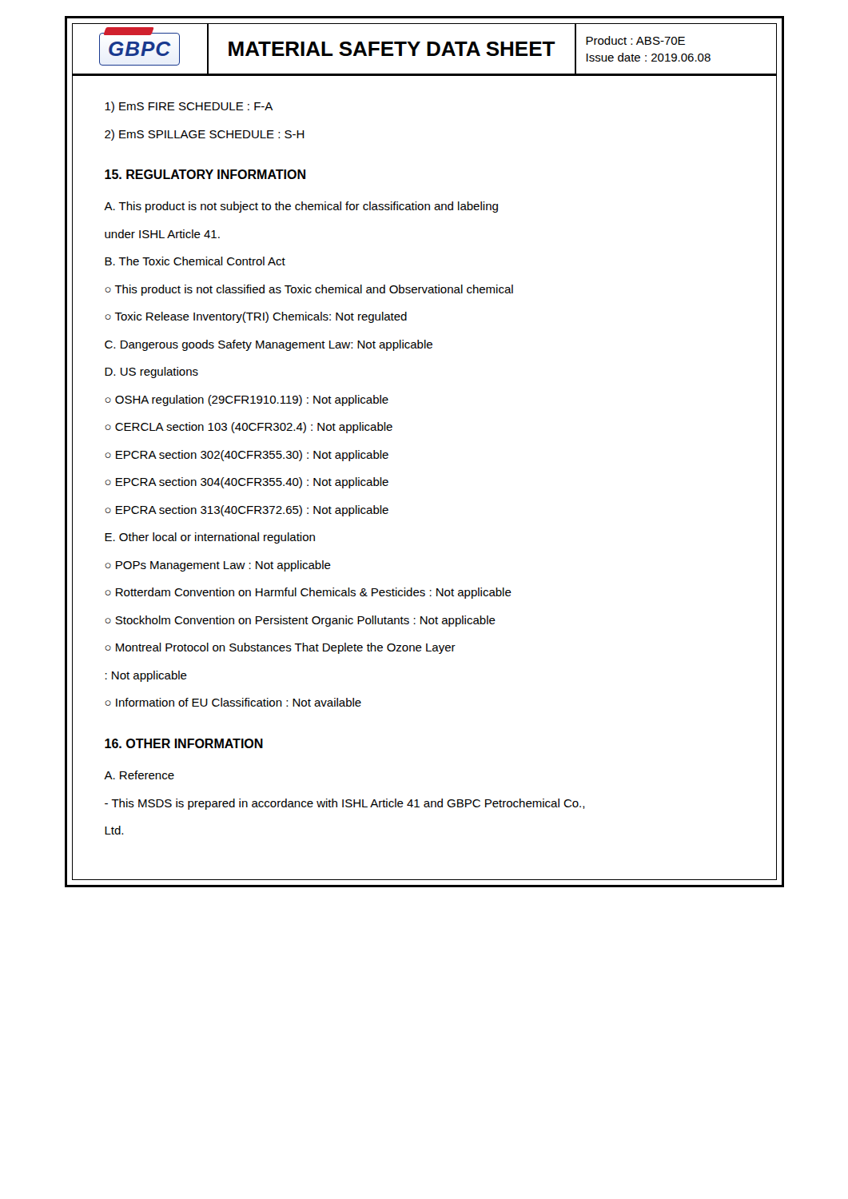GBPC
MATERIAL SAFETY DATA SHEET
Product : ABS-70E
Issue date : 2019.06.08
1) EmS FIRE SCHEDULE : F-A
2) EmS SPILLAGE SCHEDULE : S-H
15. REGULATORY INFORMATION
A. This product is not subject to the chemical for classification and labeling
under ISHL Article 41.
B. The Toxic Chemical Control Act
○ This product is not classified as Toxic chemical and Observational chemical
○ Toxic Release Inventory(TRI) Chemicals: Not regulated
C. Dangerous goods Safety Management Law: Not applicable
D. US regulations
○ OSHA regulation (29CFR1910.119) : Not applicable
○ CERCLA section 103 (40CFR302.4) : Not applicable
○ EPCRA section 302(40CFR355.30) : Not applicable
○ EPCRA section 304(40CFR355.40) : Not applicable
○ EPCRA section 313(40CFR372.65) : Not applicable
E. Other local or international regulation
○ POPs Management Law : Not applicable
○ Rotterdam Convention on Harmful Chemicals & Pesticides : Not applicable
○ Stockholm Convention on Persistent Organic Pollutants : Not applicable
○ Montreal Protocol on Substances That Deplete the Ozone Layer
: Not applicable
○ Information of EU Classification : Not available
16. OTHER INFORMATION
A. Reference
- This MSDS is prepared in accordance with ISHL Article 41 and GBPC Petrochemical Co.,
Ltd.